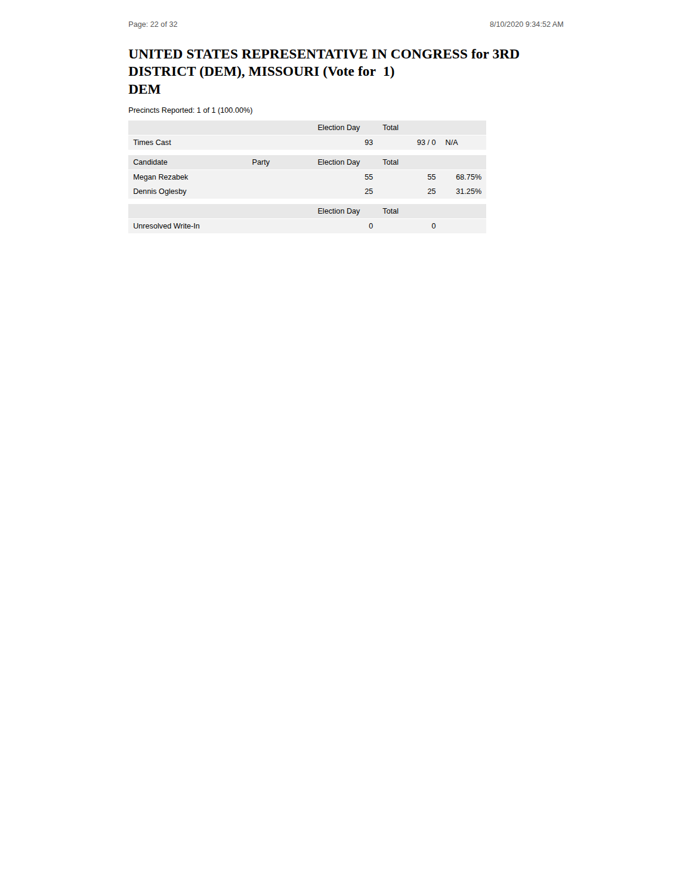Page: 22 of 32 8/10/2020 9:34:52 AM
UNITED STATES REPRESENTATIVE IN CONGRESS for 3RD DISTRICT (DEM), MISSOURI (Vote for 1)
DEM
Precincts Reported: 1 of 1 (100.00%)
| | | Election Day | Total | |
| Times Cast | 93 | 93 / 0 | N/A |
| Candidate | Party | Election Day | Total | |
| Megan Rezabek | | 55 | 55 | 68.75% |
| Dennis Oglesby | | 25 | 25 | 31.25% |
| | | Election Day | Total | |
| Unresolved Write-In | 0 | 0 | |